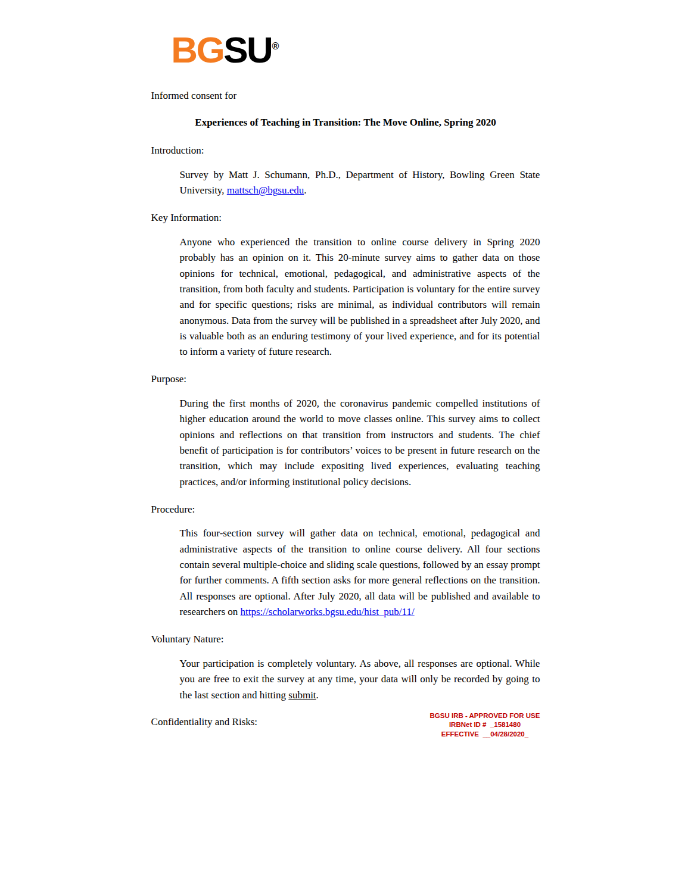BG SU®
Informed consent for
Experiences of Teaching in Transition: The Move Online, Spring 2020
Introduction:
Survey by Matt J. Schumann, Ph.D., Department of History, Bowling Green State University, mattsch@bgsu.edu.
Key Information:
Anyone who experienced the transition to online course delivery in Spring 2020 probably has an opinion on it. This 20-minute survey aims to gather data on those opinions for technical, emotional, pedagogical, and administrative aspects of the transition, from both faculty and students. Participation is voluntary for the entire survey and for specific questions; risks are minimal, as individual contributors will remain anonymous. Data from the survey will be published in a spreadsheet after July 2020, and is valuable both as an enduring testimony of your lived experience, and for its potential to inform a variety of future research.
Purpose:
During the first months of 2020, the coronavirus pandemic compelled institutions of higher education around the world to move classes online. This survey aims to collect opinions and reflections on that transition from instructors and students. The chief benefit of participation is for contributors’ voices to be present in future research on the transition, which may include expositing lived experiences, evaluating teaching practices, and/or informing institutional policy decisions.
Procedure:
This four-section survey will gather data on technical, emotional, pedagogical and administrative aspects of the transition to online course delivery. All four sections contain several multiple-choice and sliding scale questions, followed by an essay prompt for further comments. A fifth section asks for more general reflections on the transition. All responses are optional. After July 2020, all data will be published and available to researchers on https://scholarworks.bgsu.edu/hist_pub/11/
Voluntary Nature:
Your participation is completely voluntary. As above, all responses are optional. While you are free to exit the survey at any time, your data will only be recorded by going to the last section and hitting submit.
Confidentiality and Risks:
BGSU IRB - APPROVED FOR USE
IRBNet ID # _1581480
EFFECTIVE __04/28/2020_